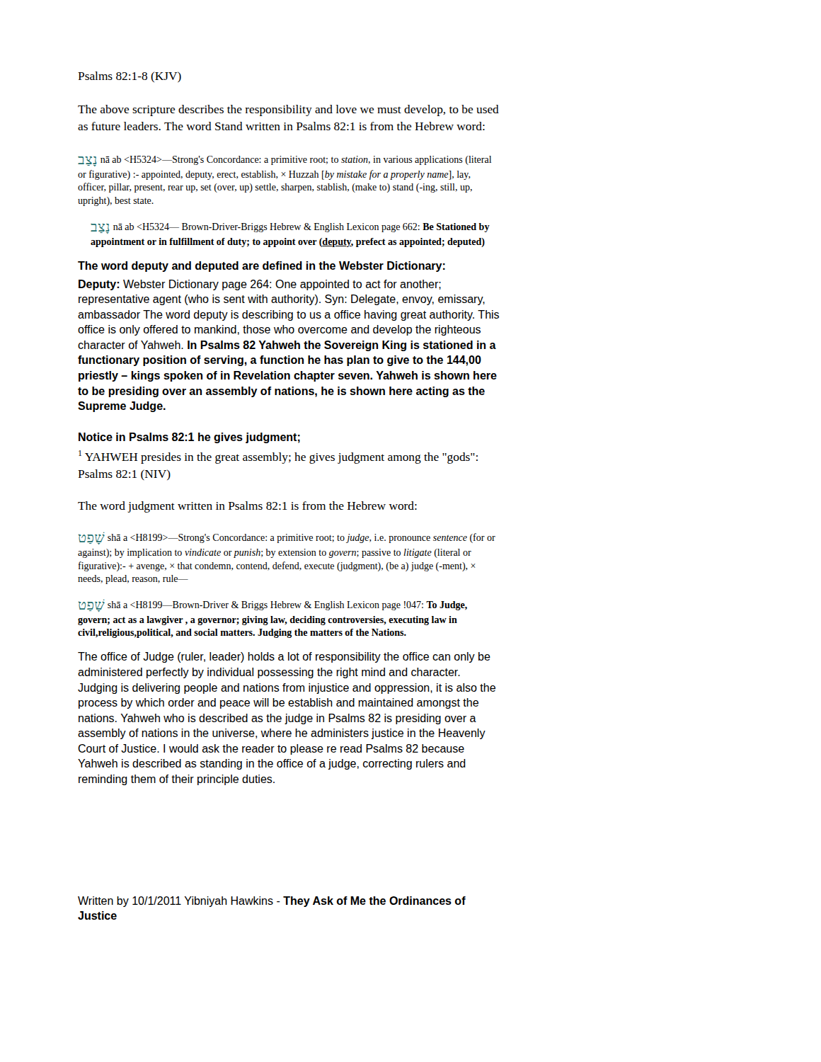Psalms 82:1-8 (KJV)
The above scripture describes the responsibility and love we must develop, to be used as future leaders. The word Stand written in Psalms 82:1 is from the Hebrew word:
נָצַב nā ab <H5324>—Strong's Concordance: a primitive root; to station, in various applications (literal or figurative) :- appointed, deputy, erect, establish, × Huzzah [by mistake for a properly name], lay, officer, pillar, present, rear up, set (over, up) settle, sharpen, stablish, (make to) stand (-ing, still, up, upright), best state.
נָצַב nā ab <H5324— Brown-Driver-Briggs Hebrew & English Lexicon page 662: Be Stationed by appointment or in fulfillment of duty; to appoint over (deputy, prefect as appointed; deputed)
The word deputy and deputed are defined in the Webster Dictionary:
Deputy: Webster Dictionary page 264: One appointed to act for another; representative agent (who is sent with authority). Syn: Delegate, envoy, emissary, ambassador The word deputy is describing to us a office having great authority. This office is only offered to mankind, those who overcome and develop the righteous character of Yahweh. In Psalms 82 Yahweh the Sovereign King is stationed in a functionary position of serving, a function he has plan to give to the 144,00 priestly – kings spoken of in Revelation chapter seven. Yahweh is shown here to be presiding over an assembly of nations, he is shown here acting as the Supreme Judge.
Notice in Psalms 82:1 he gives judgment;
1 YAHWEH presides in the great assembly; he gives judgment among the "gods":
Psalms 82:1 (NIV)
The word judgment written in Psalms 82:1 is from the Hebrew word:
שָׁפַט shā a <H8199>—Strong's Concordance: a primitive root; to judge, i.e. pronounce sentence (for or against); by implication to vindicate or punish; by extension to govern; passive to litigate (literal or figurative):- + avenge, × that condemn, contend, defend, execute (judgment), (be a) judge (-ment), × needs, plead, reason, rule—
שָׁפַט shā a <H8199—Brown-Driver & Briggs Hebrew & English Lexicon page !047: To Judge, govern; act as a lawgiver , a governor; giving law, deciding controversies, executing law in civil,religious,political, and social matters. Judging the matters of the Nations.
The office of Judge (ruler, leader) holds a lot of responsibility the office can only be administered perfectly by individual possessing the right mind and character. Judging is delivering people and nations from injustice and oppression, it is also the process by which order and peace will be establish and maintained amongst the nations. Yahweh who is described as the judge in Psalms 82 is presiding over a assembly of nations in the universe, where he administers justice in the Heavenly Court of Justice. I would ask the reader to please re read Psalms 82 because Yahweh is described as standing in the office of a judge, correcting rulers and reminding them of their principle duties.
Written by 10/1/2011 Yibniyah Hawkins - They Ask of Me the Ordinances of Justice